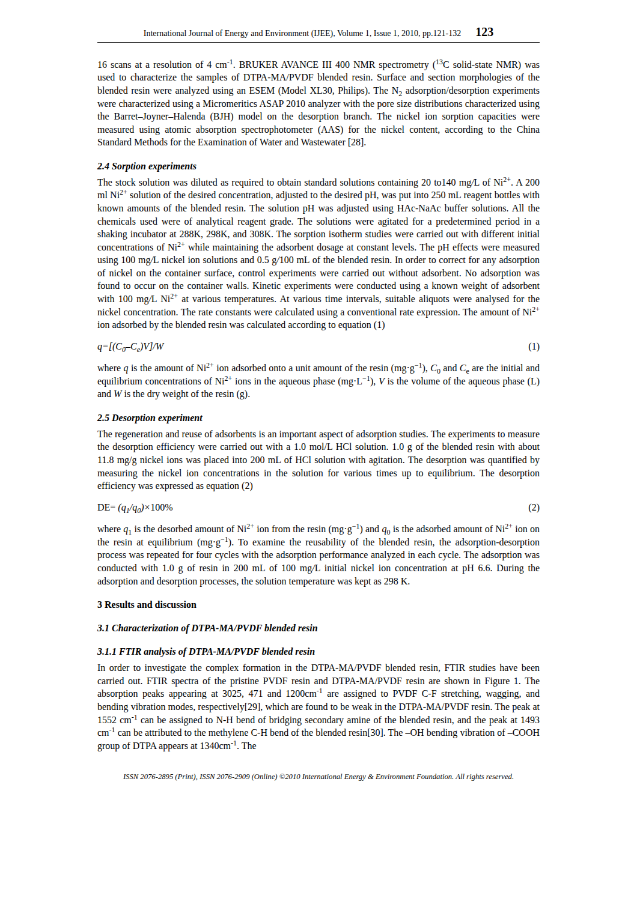International Journal of Energy and Environment (IJEE), Volume 1, Issue 1, 2010, pp.121-132 123
16 scans at a resolution of 4 cm-1. BRUKER AVANCE III 400 NMR spectrometry (13C solid-state NMR) was used to characterize the samples of DTPA-MA/PVDF blended resin. Surface and section morphologies of the blended resin were analyzed using an ESEM (Model XL30, Philips). The N2 adsorption/desorption experiments were characterized using a Micromeritics ASAP 2010 analyzer with the pore size distributions characterized using the Barret–Joyner–Halenda (BJH) model on the desorption branch. The nickel ion sorption capacities were measured using atomic absorption spectrophotometer (AAS) for the nickel content, according to the China Standard Methods for the Examination of Water and Wastewater [28].
2.4 Sorption experiments
The stock solution was diluted as required to obtain standard solutions containing 20 to140 mg/L of Ni2+. A 200 ml Ni2+ solution of the desired concentration, adjusted to the desired pH, was put into 250 mL reagent bottles with known amounts of the blended resin. The solution pH was adjusted using HAc-NaAc buffer solutions. All the chemicals used were of analytical reagent grade. The solutions were agitated for a predetermined period in a shaking incubator at 288K, 298K, and 308K. The sorption isotherm studies were carried out with different initial concentrations of Ni2+ while maintaining the adsorbent dosage at constant levels. The pH effects were measured using 100 mg/L nickel ion solutions and 0.5 g/100 mL of the blended resin. In order to correct for any adsorption of nickel on the container surface, control experiments were carried out without adsorbent. No adsorption was found to occur on the container walls. Kinetic experiments were conducted using a known weight of adsorbent with 100 mg/L Ni2+ at various temperatures. At various time intervals, suitable aliquots were analysed for the nickel concentration. The rate constants were calculated using a conventional rate expression. The amount of Ni2+ ion adsorbed by the blended resin was calculated according to equation (1)
q=[(C0–Ce)V]/W (1)
where q is the amount of Ni2+ ion adsorbed onto a unit amount of the resin (mg·g−1), C0 and Ce are the initial and equilibrium concentrations of Ni2+ ions in the aqueous phase (mg·L−1), V is the volume of the aqueous phase (L) and W is the dry weight of the resin (g).
2.5 Desorption experiment
The regeneration and reuse of adsorbents is an important aspect of adsorption studies. The experiments to measure the desorption efficiency were carried out with a 1.0 mol/L HCl solution. 1.0 g of the blended resin with about 11.8 mg/g nickel ions was placed into 200 mL of HCl solution with agitation. The desorption was quantified by measuring the nickel ion concentrations in the solution for various times up to equilibrium. The desorption efficiency was expressed as equation (2)
DE= (q1/q0)×100% (2)
where q1 is the desorbed amount of Ni2+ ion from the resin (mg·g−1) and q0 is the adsorbed amount of Ni2+ ion on the resin at equilibrium (mg·g−1). To examine the reusability of the blended resin, the adsorption-desorption process was repeated for four cycles with the adsorption performance analyzed in each cycle. The adsorption was conducted with 1.0 g of resin in 200 mL of 100 mg/L initial nickel ion concentration at pH 6.6. During the adsorption and desorption processes, the solution temperature was kept as 298 K.
3 Results and discussion
3.1 Characterization of DTPA-MA/PVDF blended resin
3.1.1 FTIR analysis of DTPA-MA/PVDF blended resin
In order to investigate the complex formation in the DTPA-MA/PVDF blended resin, FTIR studies have been carried out. FTIR spectra of the pristine PVDF resin and DTPA-MA/PVDF resin are shown in Figure 1. The absorption peaks appearing at 3025, 471 and 1200cm-1 are assigned to PVDF C-F stretching, wagging, and bending vibration modes, respectively[29], which are found to be weak in the DTPA-MA/PVDF resin. The peak at 1552 cm-1 can be assigned to N-H bend of bridging secondary amine of the blended resin, and the peak at 1493 cm-1 can be attributed to the methylene C-H bend of the blended resin[30]. The –OH bending vibration of –COOH group of DTPA appears at 1340cm-1. The
ISSN 2076-2895 (Print), ISSN 2076-2909 (Online) ©2010 International Energy & Environment Foundation. All rights reserved.